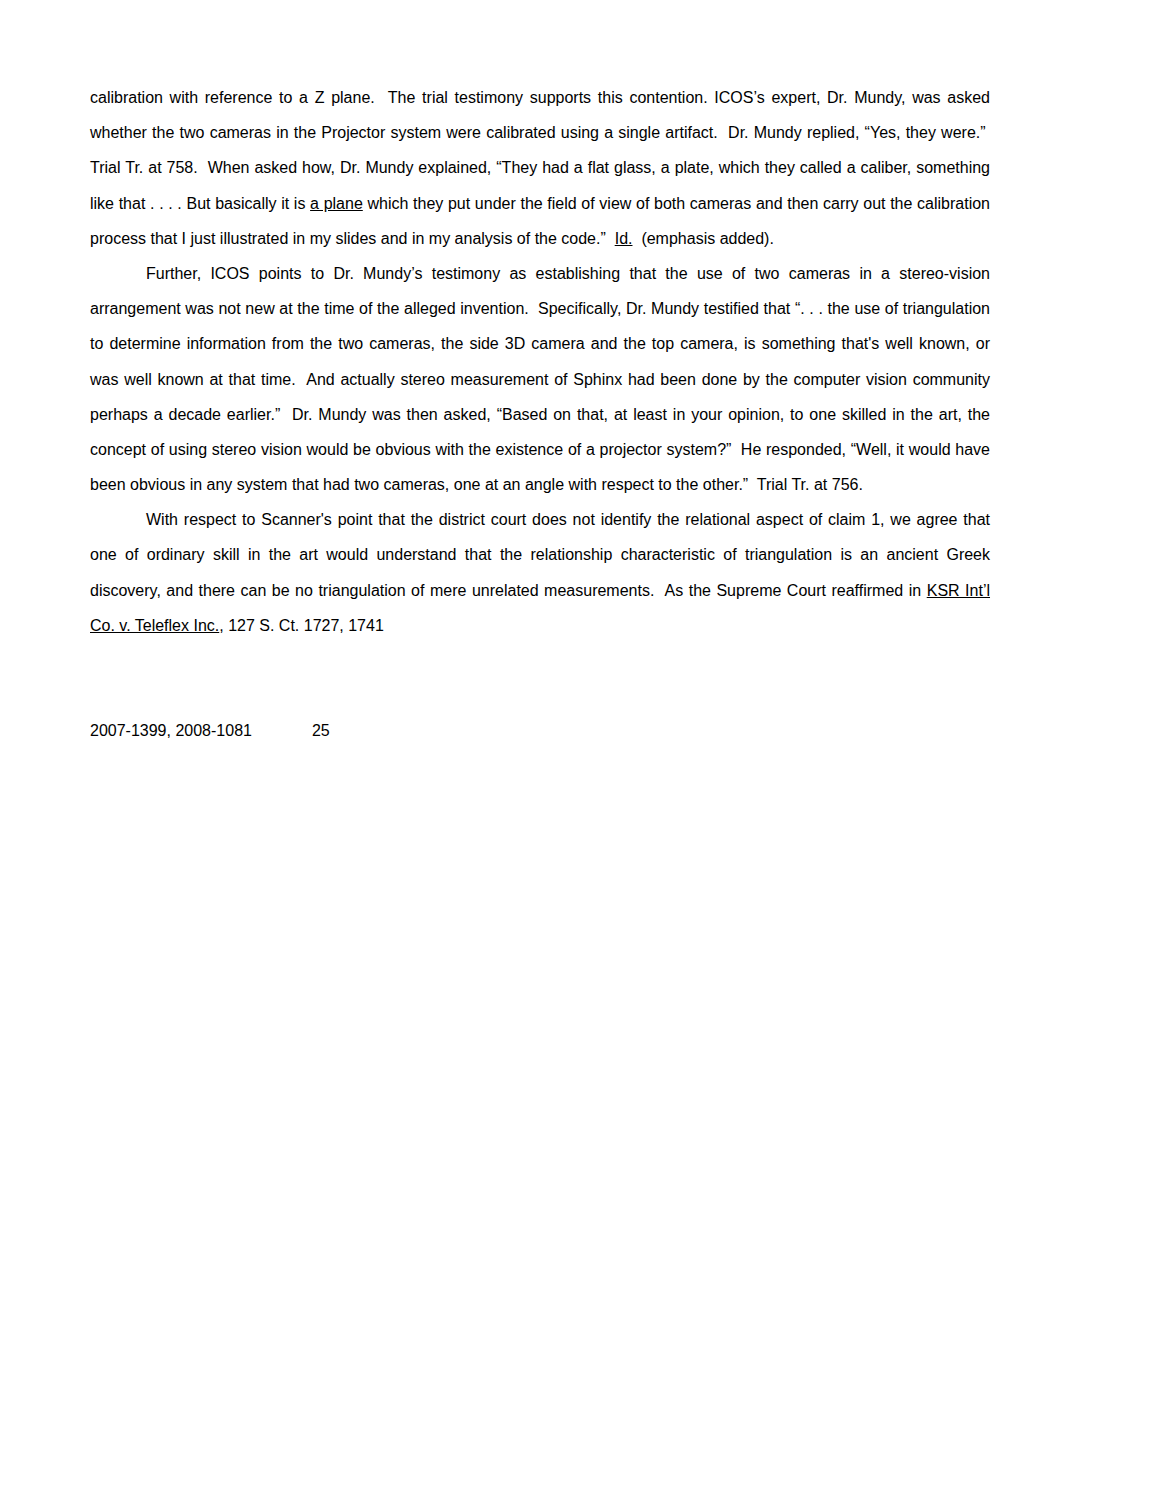calibration with reference to a Z plane. The trial testimony supports this contention. ICOS’s expert, Dr. Mundy, was asked whether the two cameras in the Projector system were calibrated using a single artifact. Dr. Mundy replied, “Yes, they were.” Trial Tr. at 758. When asked how, Dr. Mundy explained, “They had a flat glass, a plate, which they called a caliber, something like that . . . . But basically it is a plane which they put under the field of view of both cameras and then carry out the calibration process that I just illustrated in my slides and in my analysis of the code.” Id. (emphasis added).
Further, ICOS points to Dr. Mundy’s testimony as establishing that the use of two cameras in a stereo-vision arrangement was not new at the time of the alleged invention. Specifically, Dr. Mundy testified that “. . . the use of triangulation to determine information from the two cameras, the side 3D camera and the top camera, is something that's well known, or was well known at that time. And actually stereo measurement of Sphinx had been done by the computer vision community perhaps a decade earlier.” Dr. Mundy was then asked, “Based on that, at least in your opinion, to one skilled in the art, the concept of using stereo vision would be obvious with the existence of a projector system?” He responded, “Well, it would have been obvious in any system that had two cameras, one at an angle with respect to the other.” Trial Tr. at 756.
With respect to Scanner's point that the district court does not identify the relational aspect of claim 1, we agree that one of ordinary skill in the art would understand that the relationship characteristic of triangulation is an ancient Greek discovery, and there can be no triangulation of mere unrelated measurements. As the Supreme Court reaffirmed in KSR Int’l Co. v. Teleflex Inc., 127 S. Ct. 1727, 1741
2007-1399, 2008-1081 25